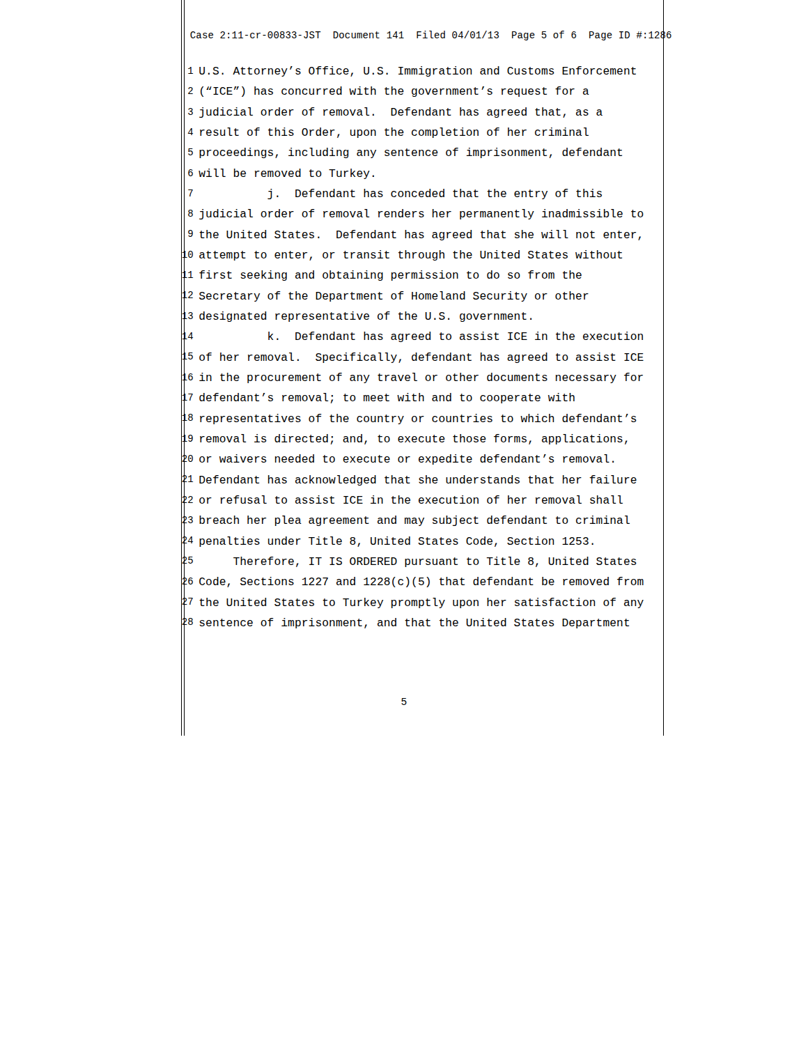Case 2:11-cr-00833-JST Document 141 Filed 04/01/13 Page 5 of 6 Page ID #:1286
1
2
3
4
5
6
7
8
9
10
11
12
13
14
15
16
17
18
19
20
21
22
23
24
25
26
27
28
U.S. Attorney’s Office, U.S. Immigration and Customs Enforcement (“ICE”) has concurred with the government’s request for a judicial order of removal. Defendant has agreed that, as a result of this Order, upon the completion of her criminal proceedings, including any sentence of imprisonment, defendant will be removed to Turkey. j. Defendant has conceded that the entry of this judicial order of removal renders her permanently inadmissible to the United States. Defendant has agreed that she will not enter, attempt to enter, or transit through the United States without first seeking and obtaining permission to do so from the Secretary of the Department of Homeland Security or other designated representative of the U.S. government. k. Defendant has agreed to assist ICE in the execution of her removal. Specifically, defendant has agreed to assist ICE in the procurement of any travel or other documents necessary for defendant’s removal; to meet with and to cooperate with representatives of the country or countries to which defendant’s removal is directed; and, to execute those forms, applications, or waivers needed to execute or expedite defendant’s removal. Defendant has acknowledged that she understands that her failure or refusal to assist ICE in the execution of her removal shall breach her plea agreement and may subject defendant to criminal penalties under Title 8, United States Code, Section 1253. Therefore, IT IS ORDERED pursuant to Title 8, United States Code, Sections 1227 and 1228(c)(5) that defendant be removed from the United States to Turkey promptly upon her satisfaction of any sentence of imprisonment, and that the United States Department
5